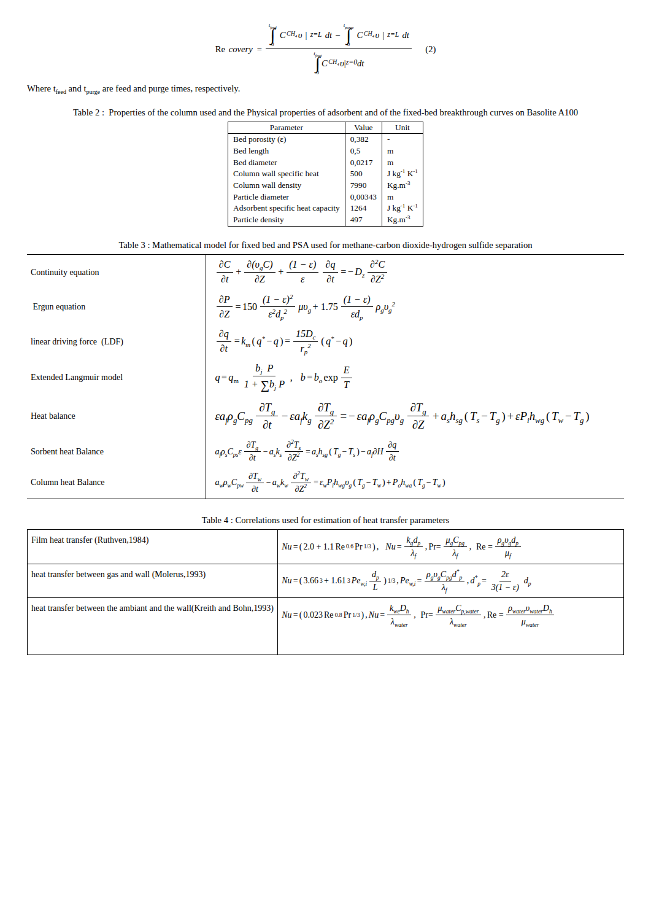Re covery = tfeed ∫ 0 CCH4υ |z=L dt − tpurge ∫ 0 CCH4υ |z=L dt tfeed ∫ 0 CCH4υ |z=0 dt
(2)
Where tfeed and tpurge are feed and purge times, respectively.
Table 2 : Properties of the column used and the Physical properties of adsorbent and of the fixed-bed breakthrough curves on Basolite A100
| Parameter | Value | Unit |
| --- | --- | --- |
| Bed porosity (ε) | 0,382 | - |
| Bed length | 0,5 | m |
| Bed diameter | 0,0217 | m |
| Column wall specific heat | 500 | J kg -1 K -1 |
| Column wall density | 7990 | Kg.m -3 |
| Particle diameter | 0,00343 | m |
| Adsorbent specific heat capacity | 1264 | J kg -1 K -1 |
| Particle density | 497 | Kg.m -3 |
Table 3 : Mathematical model for fixed bed and PSA used for methane-carbon dioxide-hydrogen sulfide separation
| Continuity equation | ∂C ∂t + ∂(υ g C) ∂Z + (1 − ε) ε ∂q ∂t = − D z ∂ 2 C ∂Z 2 |
| Ergun equation | ∂P ∂Z = 150 (1 − ε) 2 ε 2 d p 2 μυ g + 1.75 (1 − ε) εd p ρ g υ g 2 |
| linear driving force (LDF) | ∂q ∂t = k m ( q * − q ) = 15D c r p 2 ( q * − q ) |
| Extended Langmuir model | q = q m b j P 1 + ∑ b j P , b = b o exp E T |
| Heat balance | εa f ρ g C pg ∂T g ∂t − εa f k g ∂T g ∂Z 2 = − εa f ρ g C pg υ g ∂T g ∂Z + a s h sg ( T s − T g ) + εP i h wg ( T w − T g ) |
| Sorbent heat Balance | a f ρ s C ps ε ∂T g ∂t − a s k s ∂ 2 T s ∂Z 2 = a s h sg ( T g − T s ) − a f ∂H ∂q ∂t |
| Column heat Balance | a w ρ w C pw ∂T w ∂t − a w k w ∂ 2 T w ∂Z 2 = ε w P i h wg υ g ( T g − T w ) + P o h wa ( T g − T w ) |
Table 4 : Correlations used for estimation of heat transfer parameters
| Film heat transfer (Ruthven,1984) | Nu = ( 2.0 + 1.1 Re 0.6 Pr 1/3 ) , Nu = k g d p λ f , Pr= μ g C pg λ f , Re = ρ g υ g d p μ f |
| heat transfer between gas and wall (Molerus,1993) | Nu = ( 3.66 3 + 1.61 3 Pe w,i d p L ) 1/3 , Pe w,i = ρ g υ g C pg d * p λ f , d * p = 2ε 3(1 − ε) d p |
| heat transfer between the ambiant and the wall(Kreith and Bohn,1993) | Nu = ( 0.023 Re 0.8 Pr 1/3 ) , Nu = k we D h λ water , Pr= μ water C p,water λ water , Re = ρ water υ water D h μ water |